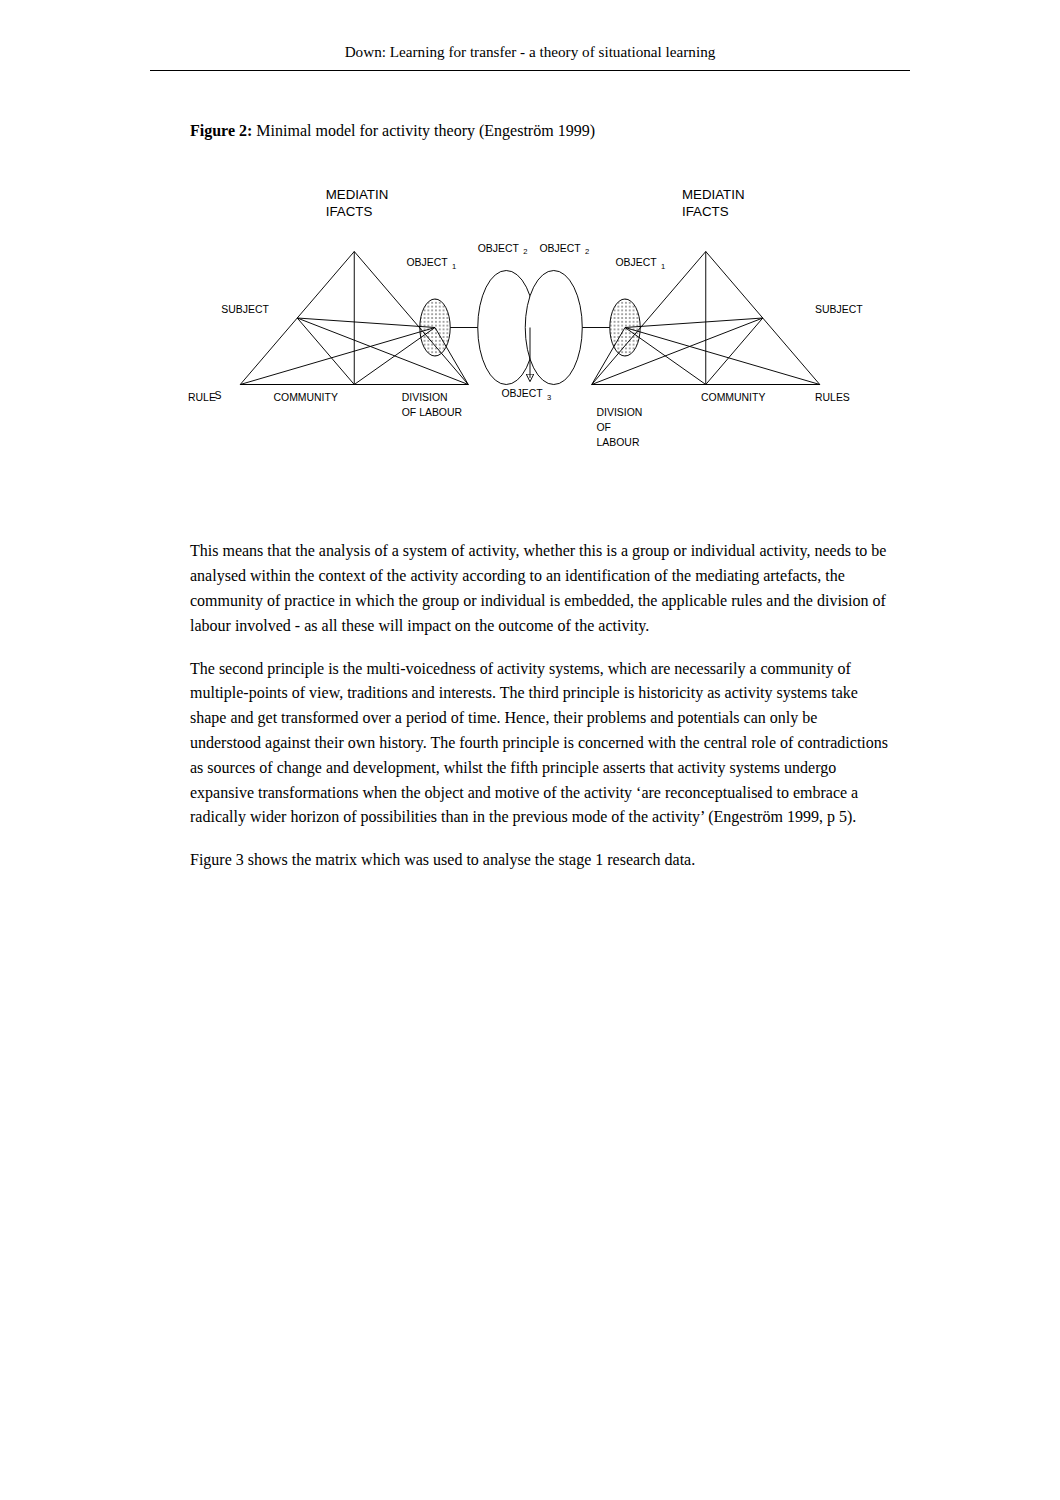Down: Learning for transfer - a theory of situational learning
Figure 2: Minimal model for activity theory (Engeström 1999)
MEDIATIN IFACTS OBJECT 1 SUBJECT RULE S COMMUNITY DIVISION OF LABOUR OBJECT 2 OBJECT 2 OBJECT 3 MEDIATIN IFACTS OBJECT 1 SUBJECT RULES COMMUNITY DIVISION OF LABOUR
This means that the analysis of a system of activity, whether this is a group or individual activity, needs to be analysed within the context of the activity according to an identification of the mediating artefacts, the community of practice in which the group or individual is embedded, the applicable rules and the division of labour involved - as all these will impact on the outcome of the activity.
The second principle is the multi-voicedness of activity systems, which are necessarily a community of multiple-points of view, traditions and interests. The third principle is historicity as activity systems take shape and get transformed over a period of time. Hence, their problems and potentials can only be understood against their own history. The fourth principle is concerned with the central role of contradictions as sources of change and development, whilst the fifth principle asserts that activity systems undergo expansive transformations when the object and motive of the activity ‘are reconceptualised to embrace a radically wider horizon of possibilities than in the previous mode of the activity’ (Engeström 1999, p 5).
Figure 3 shows the matrix which was used to analyse the stage 1 research data.